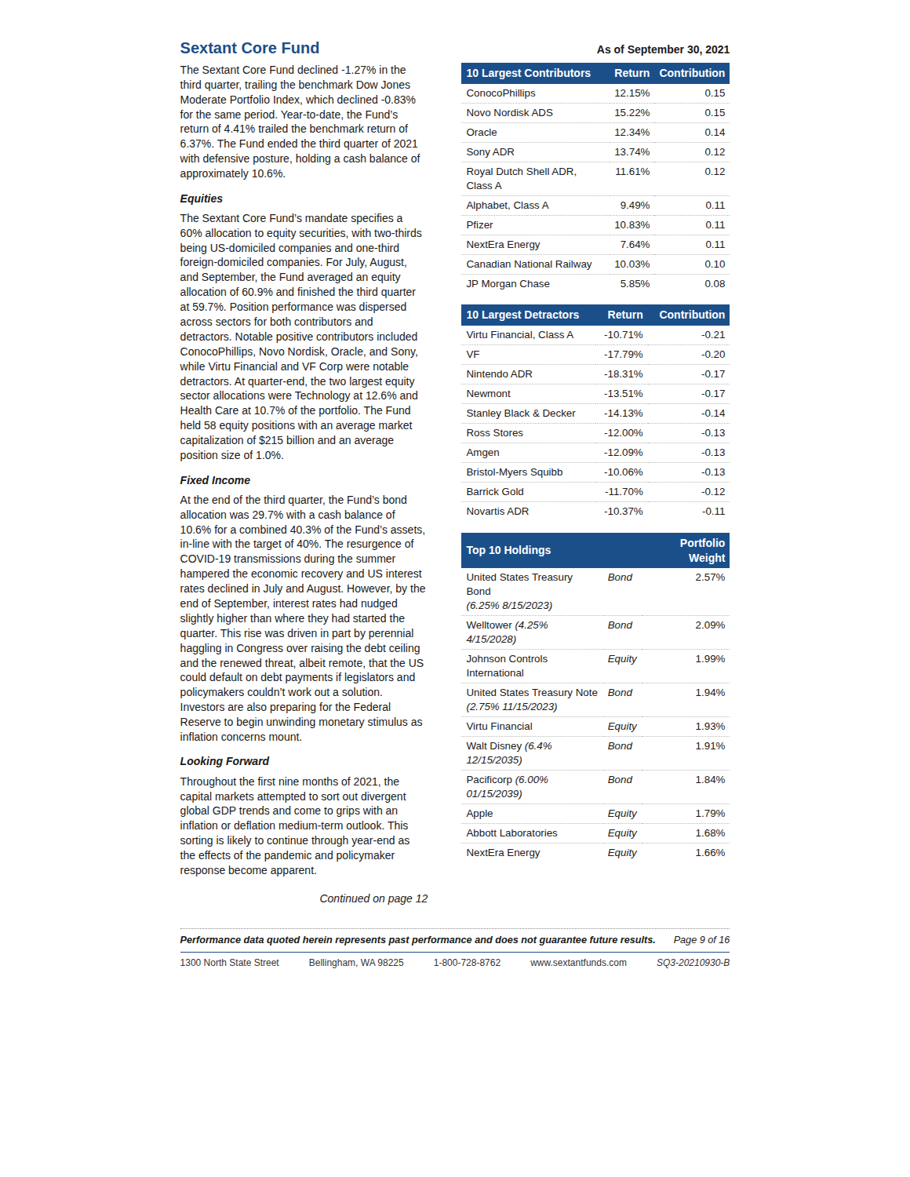Sextant Core Fund
As of September 30, 2021
The Sextant Core Fund declined -1.27% in the third quarter, trailing the benchmark Dow Jones Moderate Portfolio Index, which declined -0.83% for the same period. Year-to-date, the Fund’s return of 4.41% trailed the benchmark return of 6.37%. The Fund ended the third quarter of 2021 with defensive posture, holding a cash balance of approximately 10.6%.
Equities
The Sextant Core Fund’s mandate specifies a 60% allocation to equity securities, with two-thirds being US-domiciled companies and one-third foreign-domiciled companies. For July, August, and September, the Fund averaged an equity allocation of 60.9% and finished the third quarter at 59.7%. Position performance was dispersed across sectors for both contributors and detractors. Notable positive contributors included ConocoPhillips, Novo Nordisk, Oracle, and Sony, while Virtu Financial and VF Corp were notable detractors. At quarter-end, the two largest equity sector allocations were Technology at 12.6% and Health Care at 10.7% of the portfolio. The Fund held 58 equity positions with an average market capitalization of $215 billion and an average position size of 1.0%.
Fixed Income
At the end of the third quarter, the Fund’s bond allocation was 29.7% with a cash balance of 10.6% for a combined 40.3% of the Fund’s assets, in-line with the target of 40%. The resurgence of COVID-19 transmissions during the summer hampered the economic recovery and US interest rates declined in July and August. However, by the end of September, interest rates had nudged slightly higher than where they had started the quarter. This rise was driven in part by perennial haggling in Congress over raising the debt ceiling and the renewed threat, albeit remote, that the US could default on debt payments if legislators and policymakers couldn’t work out a solution. Investors are also preparing for the Federal Reserve to begin unwinding monetary stimulus as inflation concerns mount.
Looking Forward
Throughout the first nine months of 2021, the capital markets attempted to sort out divergent global GDP trends and come to grips with an inflation or deflation medium-term outlook. This sorting is likely to continue through year-end as the effects of the pandemic and policymaker response become apparent.
Continued on page 12
| 10 Largest Contributors | Return | Contribution |
| --- | --- | --- |
| ConocoPhillips | 12.15% | 0.15 |
| Novo Nordisk ADS | 15.22% | 0.15 |
| Oracle | 12.34% | 0.14 |
| Sony ADR | 13.74% | 0.12 |
| Royal Dutch Shell ADR, Class A | 11.61% | 0.12 |
| Alphabet, Class A | 9.49% | 0.11 |
| Pfizer | 10.83% | 0.11 |
| NextEra Energy | 7.64% | 0.11 |
| Canadian National Railway | 10.03% | 0.10 |
| JP Morgan Chase | 5.85% | 0.08 |
| 10 Largest Detractors | Return | Contribution |
| --- | --- | --- |
| Virtu Financial, Class A | -10.71% | -0.21 |
| VF | -17.79% | -0.20 |
| Nintendo ADR | -18.31% | -0.17 |
| Newmont | -13.51% | -0.17 |
| Stanley Black & Decker | -14.13% | -0.14 |
| Ross Stores | -12.00% | -0.13 |
| Amgen | -12.09% | -0.13 |
| Bristol-Myers Squibb | -10.06% | -0.13 |
| Barrick Gold | -11.70% | -0.12 |
| Novartis ADR | -10.37% | -0.11 |
| Top 10 Holdings | | Portfolio Weight |
| --- | --- | --- |
| United States Treasury Bond (6.25% 8/15/2023) | Bond | 2.57% |
| Welltower (4.25% 4/15/2028) | Bond | 2.09% |
| Johnson Controls International | Equity | 1.99% |
| United States Treasury Note (2.75% 11/15/2023) | Bond | 1.94% |
| Virtu Financial | Equity | 1.93% |
| Walt Disney (6.4% 12/15/2035) | Bond | 1.91% |
| Pacificorp (6.00% 01/15/2039) | Bond | 1.84% |
| Apple | Equity | 1.79% |
| Abbott Laboratories | Equity | 1.68% |
| NextEra Energy | Equity | 1.66% |
Performance data quoted herein represents past performance and does not guarantee future results. Page 9 of 16
1300 North State Street Bellingham, WA 98225 1-800-728-8762 www.sextantfunds.com SQ3-20210930-B